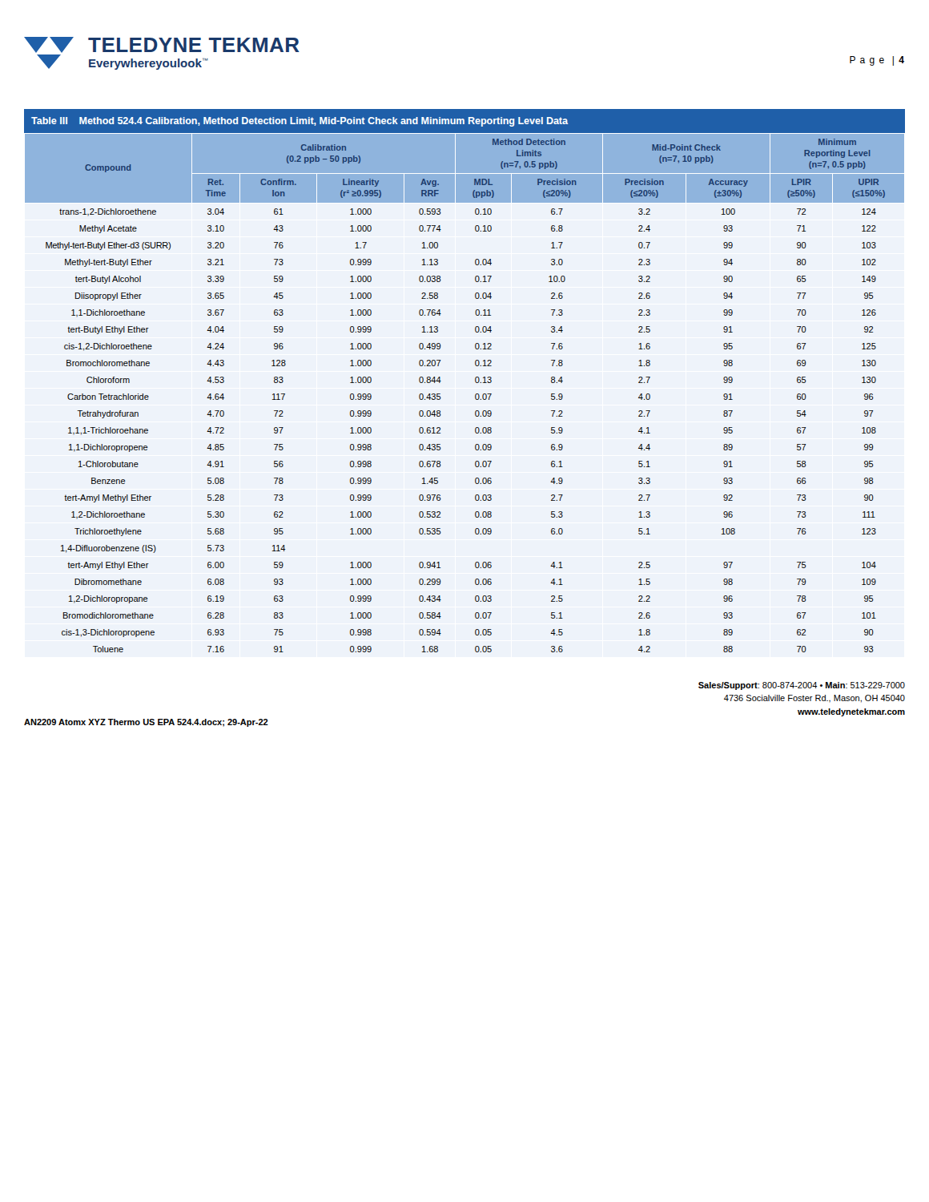TELEDYNE TEKMAR
Everywhere you look™
P a g e | 4
Table III Method 524.4 Calibration, Method Detection Limit, Mid-Point Check and Minimum Reporting Level Data
| Compound | Calibration (0.2 ppb – 50 ppb) | Method Detection Limits (n=7, 0.5 ppb) | Mid-Point Check (n=7, 10 ppb) | Minimum Reporting Level (n=7, 0.5 ppb) |
| --- | --- | --- | --- | --- |
| Ret. Time | Confirm. Ion | Linearity (r² ≥0.995) | Avg. RRF | MDL (ppb) | Precision (≤20%) | Precision (≤20%) | Accuracy (±30%) | LPIR (≥50%) | UPIR (≤150%) |
| trans-1,2-Dichloroethene | 3.04 | 61 | 1.000 | 0.593 | 0.10 | 6.7 | 3.2 | 100 | 72 | 124 |
| Methyl Acetate | 3.10 | 43 | 1.000 | 0.774 | 0.10 | 6.8 | 2.4 | 93 | 71 | 122 |
| Methyl-tert-Butyl Ether-d3 (SURR) | 3.20 | 76 | 1.7 | 1.00 | | 1.7 | 0.7 | 99 | 90 | 103 |
| Methyl-tert-Butyl Ether | 3.21 | 73 | 0.999 | 1.13 | 0.04 | 3.0 | 2.3 | 94 | 80 | 102 |
| tert-Butyl Alcohol | 3.39 | 59 | 1.000 | 0.038 | 0.17 | 10.0 | 3.2 | 90 | 65 | 149 |
| Diisopropyl Ether | 3.65 | 45 | 1.000 | 2.58 | 0.04 | 2.6 | 2.6 | 94 | 77 | 95 |
| 1,1-Dichloroethane | 3.67 | 63 | 1.000 | 0.764 | 0.11 | 7.3 | 2.3 | 99 | 70 | 126 |
| tert-Butyl Ethyl Ether | 4.04 | 59 | 0.999 | 1.13 | 0.04 | 3.4 | 2.5 | 91 | 70 | 92 |
| cis-1,2-Dichloroethene | 4.24 | 96 | 1.000 | 0.499 | 0.12 | 7.6 | 1.6 | 95 | 67 | 125 |
| Bromochloromethane | 4.43 | 128 | 1.000 | 0.207 | 0.12 | 7.8 | 1.8 | 98 | 69 | 130 |
| Chloroform | 4.53 | 83 | 1.000 | 0.844 | 0.13 | 8.4 | 2.7 | 99 | 65 | 130 |
| Carbon Tetrachloride | 4.64 | 117 | 0.999 | 0.435 | 0.07 | 5.9 | 4.0 | 91 | 60 | 96 |
| Tetrahydrofuran | 4.70 | 72 | 0.999 | 0.048 | 0.09 | 7.2 | 2.7 | 87 | 54 | 97 |
| 1,1,1-Trichloroehane | 4.72 | 97 | 1.000 | 0.612 | 0.08 | 5.9 | 4.1 | 95 | 67 | 108 |
| 1,1-Dichloropropene | 4.85 | 75 | 0.998 | 0.435 | 0.09 | 6.9 | 4.4 | 89 | 57 | 99 |
| 1-Chlorobutane | 4.91 | 56 | 0.998 | 0.678 | 0.07 | 6.1 | 5.1 | 91 | 58 | 95 |
| Benzene | 5.08 | 78 | 0.999 | 1.45 | 0.06 | 4.9 | 3.3 | 93 | 66 | 98 |
| tert-Amyl Methyl Ether | 5.28 | 73 | 0.999 | 0.976 | 0.03 | 2.7 | 2.7 | 92 | 73 | 90 |
| 1,2-Dichloroethane | 5.30 | 62 | 1.000 | 0.532 | 0.08 | 5.3 | 1.3 | 96 | 73 | 111 |
| Trichloroethylene | 5.68 | 95 | 1.000 | 0.535 | 0.09 | 6.0 | 5.1 | 108 | 76 | 123 |
| 1,4-Difluorobenzene (IS) | 5.73 | 114 | | | | | | | | |
| tert-Amyl Ethyl Ether | 6.00 | 59 | 1.000 | 0.941 | 0.06 | 4.1 | 2.5 | 97 | 75 | 104 |
| Dibromomethane | 6.08 | 93 | 1.000 | 0.299 | 0.06 | 4.1 | 1.5 | 98 | 79 | 109 |
| 1,2-Dichloropropane | 6.19 | 63 | 0.999 | 0.434 | 0.03 | 2.5 | 2.2 | 96 | 78 | 95 |
| Bromodichloromethane | 6.28 | 83 | 1.000 | 0.584 | 0.07 | 5.1 | 2.6 | 93 | 67 | 101 |
| cis-1,3-Dichloropropene | 6.93 | 75 | 0.998 | 0.594 | 0.05 | 4.5 | 1.8 | 89 | 62 | 90 |
| Toluene | 7.16 | 91 | 0.999 | 1.68 | 0.05 | 3.6 | 4.2 | 88 | 70 | 93 |
AN2209 Atomx XYZ Thermo US EPA 524.4.docx; 29-Apr-22
Sales/Support: 800-874-2004 • Main: 513-229-7000
4736 Socialville Foster Rd., Mason, OH 45040
www.teledynetekmar.com